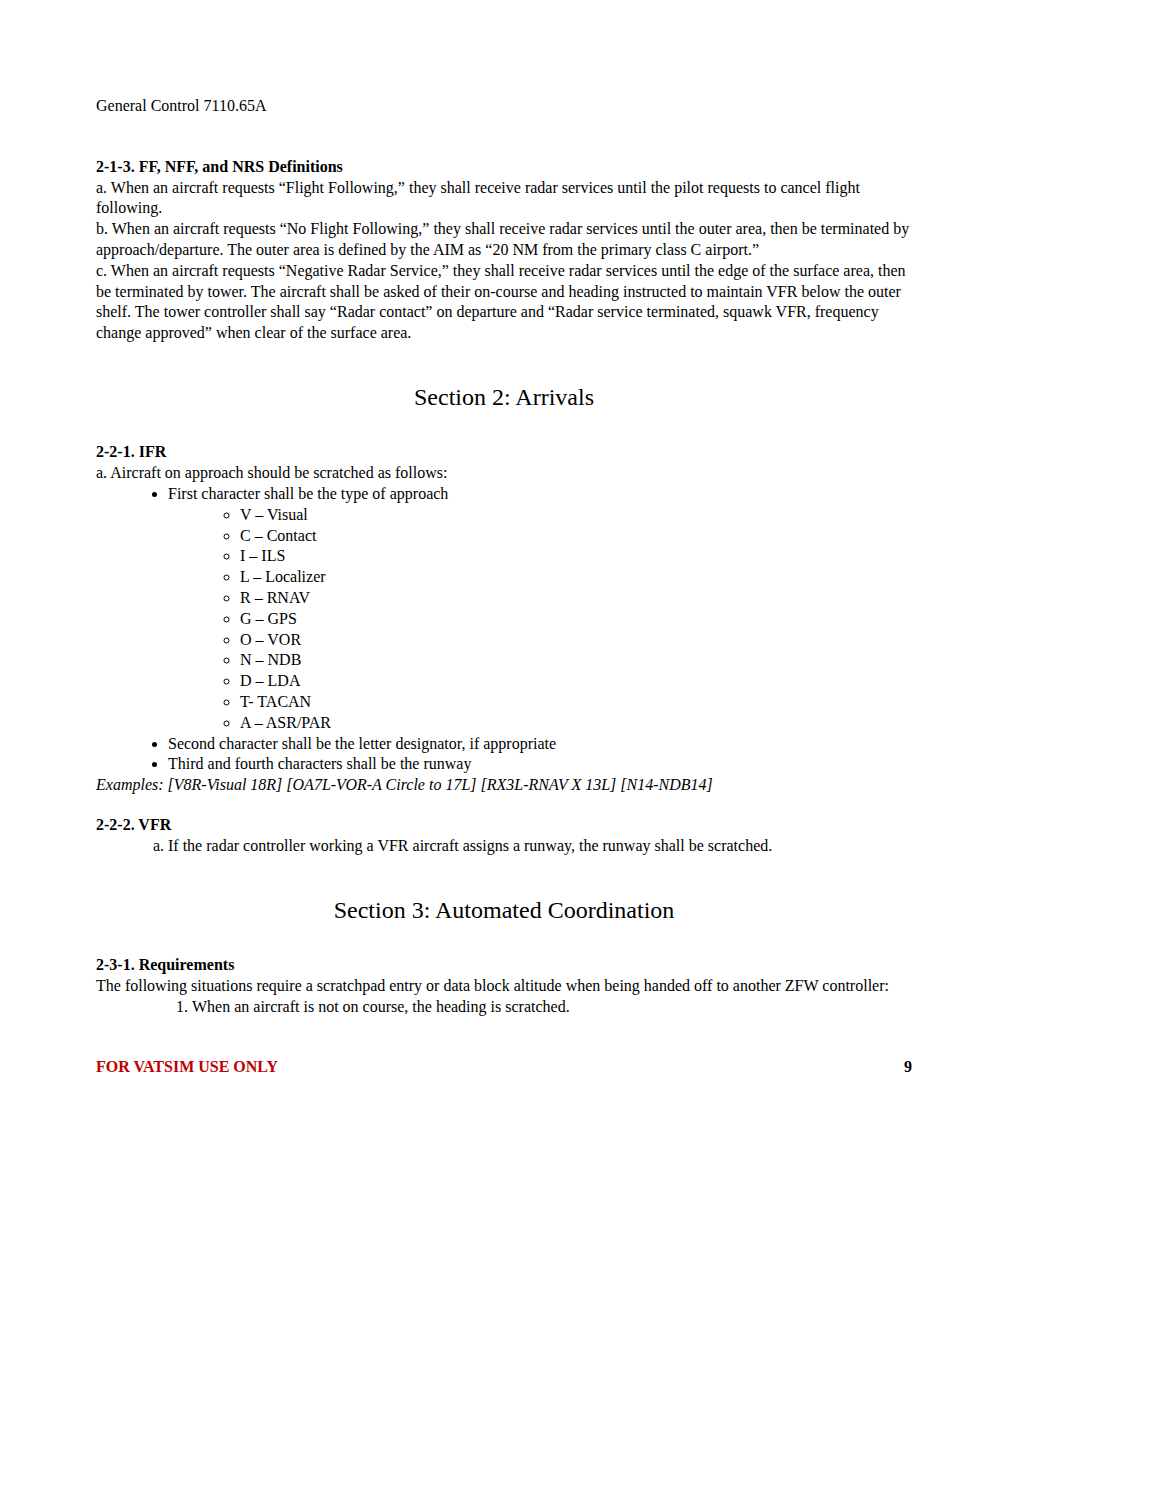General Control 7110.65A
2-1-3. FF, NFF, and NRS Definitions
a. When an aircraft requests “Flight Following,” they shall receive radar services until the pilot requests to cancel flight following.
b. When an aircraft requests “No Flight Following,” they shall receive radar services until the outer area, then be terminated by approach/departure. The outer area is defined by the AIM as “20 NM from the primary class C airport.”
c. When an aircraft requests “Negative Radar Service,” they shall receive radar services until the edge of the surface area, then be terminated by tower. The aircraft shall be asked of their on-course and heading instructed to maintain VFR below the outer shelf. The tower controller shall say “Radar contact” on departure and “Radar service terminated, squawk VFR, frequency change approved” when clear of the surface area.
Section 2: Arrivals
2-2-1. IFR
a. Aircraft on approach should be scratched as follows:
First character shall be the type of approach
V – Visual
C – Contact
I – ILS
L – Localizer
R – RNAV
G – GPS
O – VOR
N – NDB
D – LDA
T- TACAN
A – ASR/PAR
Second character shall be the letter designator, if appropriate
Third and fourth characters shall be the runway
Examples: [V8R-Visual 18R] [OA7L-VOR-A Circle to 17L] [RX3L-RNAV X 13L] [N14-NDB14]
2-2-2. VFR
If the radar controller working a VFR aircraft assigns a runway, the runway shall be scratched.
Section 3: Automated Coordination
2-3-1. Requirements
The following situations require a scratchpad entry or data block altitude when being handed off to another ZFW controller:
When an aircraft is not on course, the heading is scratched.
FOR VATSIM USE ONLY 9